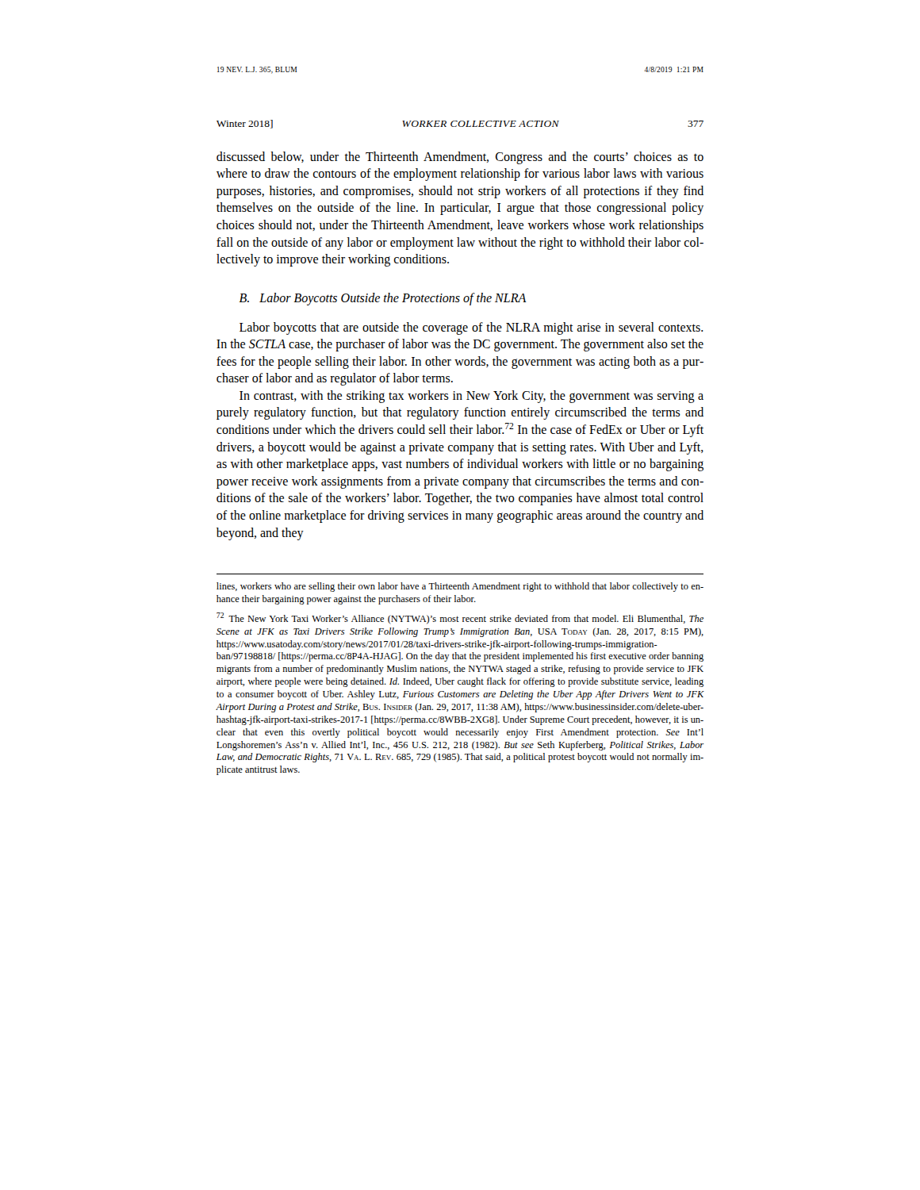19 Nev. L.J. 365, Blum 4/8/2019 1:21 PM
Winter 2018] Worker Collective Action 377
discussed below, under the Thirteenth Amendment, Congress and the courts’ choices as to where to draw the contours of the employment relationship for various labor laws with various purposes, histories, and compromises, should not strip workers of all protections if they find themselves on the outside of the line. In particular, I argue that those congressional policy choices should not, under the Thirteenth Amendment, leave workers whose work relationships fall on the outside of any labor or employment law without the right to withhold their labor collectively to improve their working conditions.
B. Labor Boycotts Outside the Protections of the NLRA
Labor boycotts that are outside the coverage of the NLRA might arise in several contexts. In the SCTLA case, the purchaser of labor was the DC government. The government also set the fees for the people selling their labor. In other words, the government was acting both as a purchaser of labor and as regulator of labor terms.
In contrast, with the striking tax workers in New York City, the government was serving a purely regulatory function, but that regulatory function entirely circumscribed the terms and conditions under which the drivers could sell their labor.72 In the case of FedEx or Uber or Lyft drivers, a boycott would be against a private company that is setting rates. With Uber and Lyft, as with other marketplace apps, vast numbers of individual workers with little or no bargaining power receive work assignments from a private company that circumscribes the terms and conditions of the sale of the workers’ labor. Together, the two companies have almost total control of the online marketplace for driving services in many geographic areas around the country and beyond, and they
lines, workers who are selling their own labor have a Thirteenth Amendment right to withhold that labor collectively to enhance their bargaining power against the purchasers of their labor.
72 The New York Taxi Worker’s Alliance (NYTWA)’s most recent strike deviated from that model. Eli Blumenthal, The Scene at JFK as Taxi Drivers Strike Following Trump’s Immigration Ban, USA Today (Jan. 28, 2017, 8:15 PM), https://www.usatoday.com/story/news/2017/01/28/taxi-drivers-strike-jfk-airport-following-trumps-immigration-ban/97198818/ [https://perma.cc/8P4A-HJAG]. On the day that the president implemented his first executive order banning migrants from a number of predominantly Muslim nations, the NYTWA staged a strike, refusing to provide service to JFK airport, where people were being detained. Id. Indeed, Uber caught flack for offering to provide substitute service, leading to a consumer boycott of Uber. Ashley Lutz, Furious Customers are Deleting the Uber App After Drivers Went to JFK Airport During a Protest and Strike, Bus. Insider (Jan. 29, 2017, 11:38 AM), https://www.businessinsider.com/delete-uber-hashtag-jfk-airport-taxi-strikes-2017-1 [https://perma.cc/8WBB-2XG8]. Under Supreme Court precedent, however, it is unclear that even this overtly political boycott would necessarily enjoy First Amendment protection. See Int’l Longshoremen’s Ass’n v. Allied Int’l, Inc., 456 U.S. 212, 218 (1982). But see Seth Kupferberg, Political Strikes, Labor Law, and Democratic Rights, 71 Va. L. Rev. 685, 729 (1985). That said, a political protest boycott would not normally implicate antitrust laws.